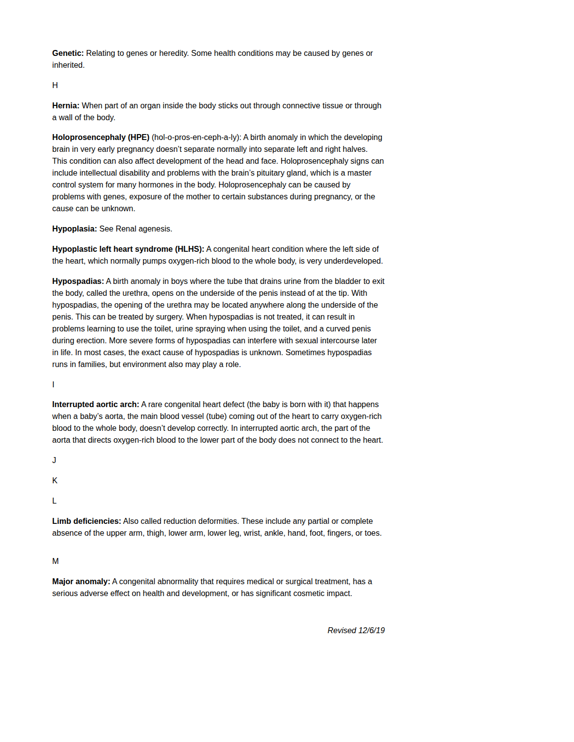Genetic: Relating to genes or heredity. Some health conditions may be caused by genes or inherited.
H
Hernia: When part of an organ inside the body sticks out through connective tissue or through a wall of the body.
Holoprosencephaly (HPE) (hol-o-pros-en-ceph-a-ly): A birth anomaly in which the developing brain in very early pregnancy doesn’t separate normally into separate left and right halves. This condition can also affect development of the head and face. Holoprosencephaly signs can include intellectual disability and problems with the brain’s pituitary gland, which is a master control system for many hormones in the body. Holoprosencephaly can be caused by problems with genes, exposure of the mother to certain substances during pregnancy, or the cause can be unknown.
Hypoplasia: See Renal agenesis.
Hypoplastic left heart syndrome (HLHS): A congenital heart condition where the left side of the heart, which normally pumps oxygen-rich blood to the whole body, is very underdeveloped.
Hypospadias: A birth anomaly in boys where the tube that drains urine from the bladder to exit the body, called the urethra, opens on the underside of the penis instead of at the tip. With hypospadias, the opening of the urethra may be located anywhere along the underside of the penis. This can be treated by surgery. When hypospadias is not treated, it can result in problems learning to use the toilet, urine spraying when using the toilet, and a curved penis during erection. More severe forms of hypospadias can interfere with sexual intercourse later in life. In most cases, the exact cause of hypospadias is unknown. Sometimes hypospadias runs in families, but environment also may play a role.
I
Interrupted aortic arch: A rare congenital heart defect (the baby is born with it) that happens when a baby’s aorta, the main blood vessel (tube) coming out of the heart to carry oxygen-rich blood to the whole body, doesn’t develop correctly. In interrupted aortic arch, the part of the aorta that directs oxygen-rich blood to the lower part of the body does not connect to the heart.
J
K
L
Limb deficiencies: Also called reduction deformities. These include any partial or complete absence of the upper arm, thigh, lower arm, lower leg, wrist, ankle, hand, foot, fingers, or toes.
M
Major anomaly: A congenital abnormality that requires medical or surgical treatment, has a serious adverse effect on health and development, or has significant cosmetic impact.
Revised 12/6/19